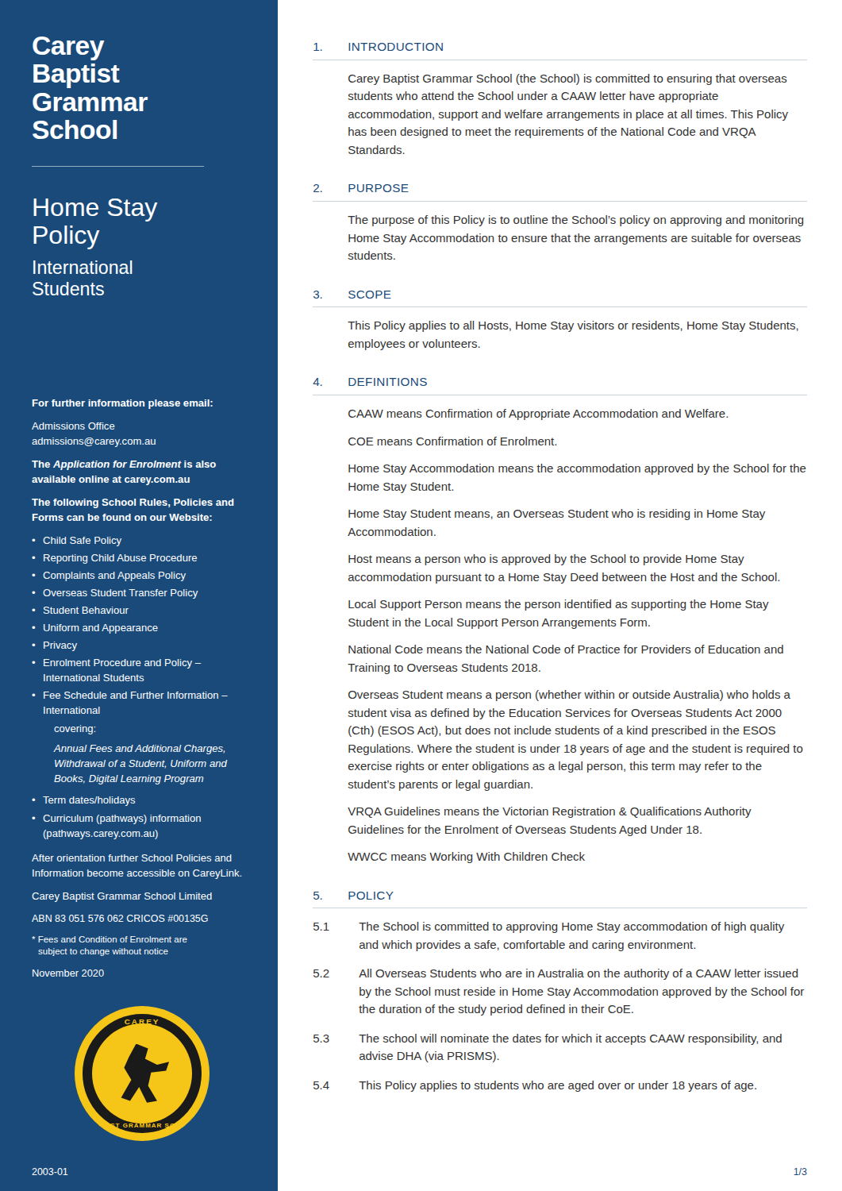Carey Baptist Grammar School
Home Stay
Policy
International
Students
For further information please email:
Admissions Office
admissions@carey.com.au
The Application for Enrolment is also available online at carey.com.au
The following School Rules, Policies and Forms can be found on our Website:
Child Safe Policy
Reporting Child Abuse Procedure
Complaints and Appeals Policy
Overseas Student Transfer Policy
Student Behaviour
Uniform and Appearance
Privacy
Enrolment Procedure and Policy – International Students
Fee Schedule and Further Information – International
covering:
Annual Fees and Additional Charges, Withdrawal of a Student, Uniform and Books, Digital Learning Program
Term dates/holidays
Curriculum (pathways) information (pathways.carey.com.au)
After orientation further School Policies and Information become accessible on CareyLink.
Carey Baptist Grammar School Limited
ABN 83 051 576 062 CRICOS #00135G
* Fees and Condition of Enrolment are subject to change without notice
November 2020
CAREY
BAPTIST GRAMMAR SCHOOL
2003-01
1.
Introduction
Carey Baptist Grammar School (the School) is committed to ensuring that overseas students who attend the School under a CAAW letter have appropriate accommodation, support and welfare arrangements in place at all times. This Policy has been designed to meet the requirements of the National Code and VRQA Standards.
2.
Purpose
The purpose of this Policy is to outline the School’s policy on approving and monitoring Home Stay Accommodation to ensure that the arrangements are suitable for overseas students.
3.
Scope
This Policy applies to all Hosts, Home Stay visitors or residents, Home Stay Students, employees or volunteers.
4.
Definitions
CAAW means Confirmation of Appropriate Accommodation and Welfare.
COE means Confirmation of Enrolment.
Home Stay Accommodation means the accommodation approved by the School for the Home Stay Student.
Home Stay Student means, an Overseas Student who is residing in Home Stay Accommodation.
Host means a person who is approved by the School to provide Home Stay accommodation pursuant to a Home Stay Deed between the Host and the School.
Local Support Person means the person identified as supporting the Home Stay Student in the Local Support Person Arrangements Form.
National Code means the National Code of Practice for Providers of Education and Training to Overseas Students 2018.
Overseas Student means a person (whether within or outside Australia) who holds a student visa as defined by the Education Services for Overseas Students Act 2000 (Cth) (ESOS Act), but does not include students of a kind prescribed in the ESOS Regulations. Where the student is under 18 years of age and the student is required to exercise rights or enter obligations as a legal person, this term may refer to the student’s parents or legal guardian.
VRQA Guidelines means the Victorian Registration & Qualifications Authority Guidelines for the Enrolment of Overseas Students Aged Under 18.
WWCC means Working With Children Check
5.
Policy
5.1 The School is committed to approving Home Stay accommodation of high quality and which provides a safe, comfortable and caring environment.
5.2 All Overseas Students who are in Australia on the authority of a CAAW letter issued by the School must reside in Home Stay Accommodation approved by the School for the duration of the study period defined in their CoE.
5.3 The school will nominate the dates for which it accepts CAAW responsibility, and advise DHA (via PRISMS).
5.4 This Policy applies to students who are aged over or under 18 years of age.
1/3